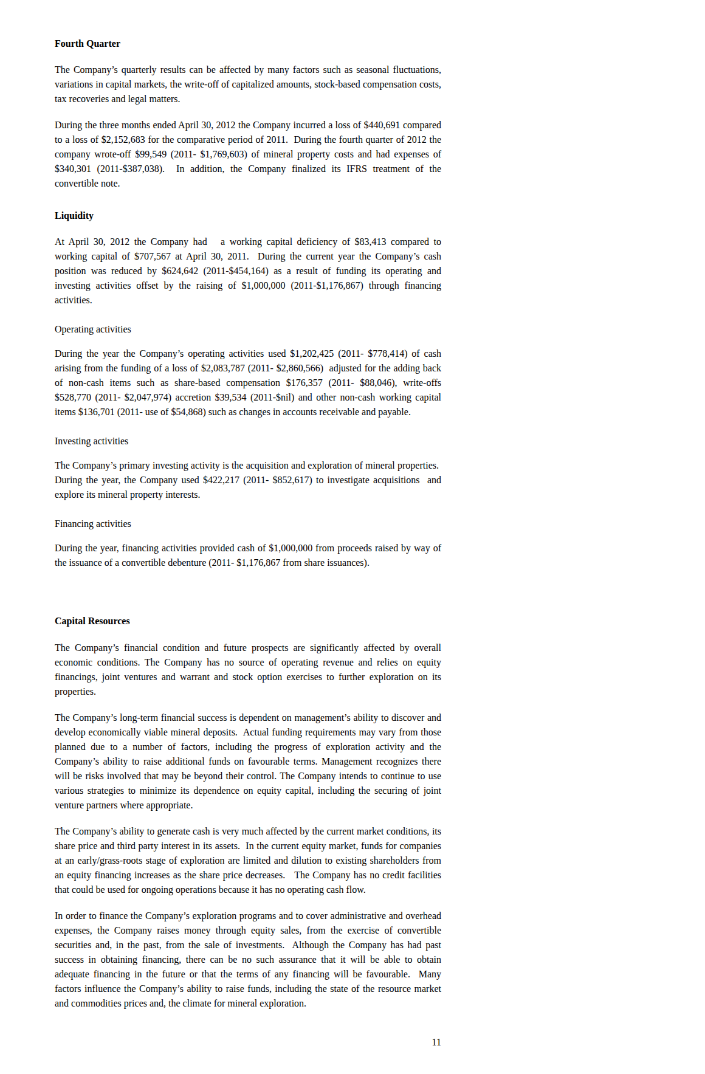Fourth Quarter
The Company’s quarterly results can be affected by many factors such as seasonal fluctuations, variations in capital markets, the write-off of capitalized amounts, stock-based compensation costs, tax recoveries and legal matters.
During the three months ended April 30, 2012 the Company incurred a loss of $440,691 compared to a loss of $2,152,683 for the comparative period of 2011. During the fourth quarter of 2012 the company wrote-off $99,549 (2011- $1,769,603) of mineral property costs and had expenses of $340,301 (2011-$387,038). In addition, the Company finalized its IFRS treatment of the convertible note.
Liquidity
At April 30, 2012 the Company had a working capital deficiency of $83,413 compared to working capital of $707,567 at April 30, 2011. During the current year the Company’s cash position was reduced by $624,642 (2011-$454,164) as a result of funding its operating and investing activities offset by the raising of $1,000,000 (2011-$1,176,867) through financing activities.
Operating activities
During the year the Company’s operating activities used $1,202,425 (2011- $778,414) of cash arising from the funding of a loss of $2,083,787 (2011- $2,860,566) adjusted for the adding back of non-cash items such as share-based compensation $176,357 (2011- $88,046), write-offs $528,770 (2011- $2,047,974) accretion $39,534 (2011-$nil) and other non-cash working capital items $136,701 (2011- use of $54,868) such as changes in accounts receivable and payable.
Investing activities
The Company’s primary investing activity is the acquisition and exploration of mineral properties. During the year, the Company used $422,217 (2011- $852,617) to investigate acquisitions and explore its mineral property interests.
Financing activities
During the year, financing activities provided cash of $1,000,000 from proceeds raised by way of the issuance of a convertible debenture (2011- $1,176,867 from share issuances).
Capital Resources
The Company’s financial condition and future prospects are significantly affected by overall economic conditions. The Company has no source of operating revenue and relies on equity financings, joint ventures and warrant and stock option exercises to further exploration on its properties.
The Company’s long-term financial success is dependent on management’s ability to discover and develop economically viable mineral deposits. Actual funding requirements may vary from those planned due to a number of factors, including the progress of exploration activity and the Company’s ability to raise additional funds on favourable terms. Management recognizes there will be risks involved that may be beyond their control. The Company intends to continue to use various strategies to minimize its dependence on equity capital, including the securing of joint venture partners where appropriate.
The Company’s ability to generate cash is very much affected by the current market conditions, its share price and third party interest in its assets. In the current equity market, funds for companies at an early/grass-roots stage of exploration are limited and dilution to existing shareholders from an equity financing increases as the share price decreases. The Company has no credit facilities that could be used for ongoing operations because it has no operating cash flow.
In order to finance the Company’s exploration programs and to cover administrative and overhead expenses, the Company raises money through equity sales, from the exercise of convertible securities and, in the past, from the sale of investments. Although the Company has had past success in obtaining financing, there can be no such assurance that it will be able to obtain adequate financing in the future or that the terms of any financing will be favourable. Many factors influence the Company’s ability to raise funds, including the state of the resource market and commodities prices and, the climate for mineral exploration.
11